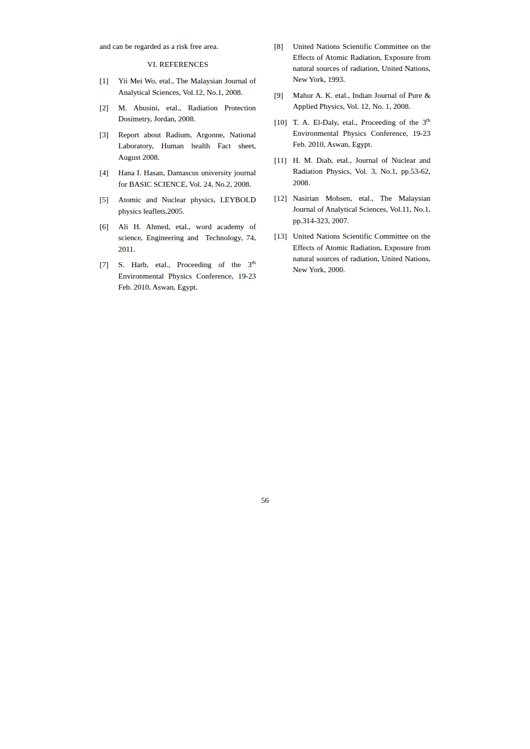and can be regarded as a risk free area.
VI. REFERENCES
[1] Yii Mei Wo, etal., The Malaysian Journal of Analytical Sciences, Vol.12, No.1, 2008.
[2] M. Abusini, etal., Radiation Protection Dosimetry, Jordan, 2008.
[3] Report about Radium, Argonne, National Laboratory, Human health Fact sheet, August 2008.
[4] Hana I. Hasan, Damascus university journal for BASIC SCIENCE, Vol. 24, No.2, 2008.
[5] Atomic and Nuclear physics, LEYBOLD physics leaflets,2005.
[6] Ali H. Ahmed, etal., word academy of science, Engineering and Technology, 74, 2011.
[7] S. Harb, etal., Proceeding of the 3th Environmental Physics Conference, 19-23 Feb. 2010, Aswan, Egypt.
[8] United Nations Scientific Committee on the Effects of Atomic Radiation, Exposure from natural sources of radiation, United Nations, New York, 1993.
[9] Mahur A. K. etal., Indian Journal of Pure & Applied Physics, Vol. 12, No. 1, 2008.
[10] T. A. El-Daly, etal., Proceeding of the 3th Environmental Physics Conference, 19-23 Feb. 2010, Aswan, Egypt.
[11] H. M. Diab, etal., Journal of Nuclear and Radiation Physics, Vol. 3, No.1, pp.53-62, 2008.
[12] Nasirian Mohsen, etal., The Malaysian Journal of Analytical Sciences, Vol.11, No.1, pp.314-323, 2007.
[13] United Nations Scientific Committee on the Effects of Atomic Radiation, Exposure from natural sources of radiation, United Nations, New York, 2000.
56